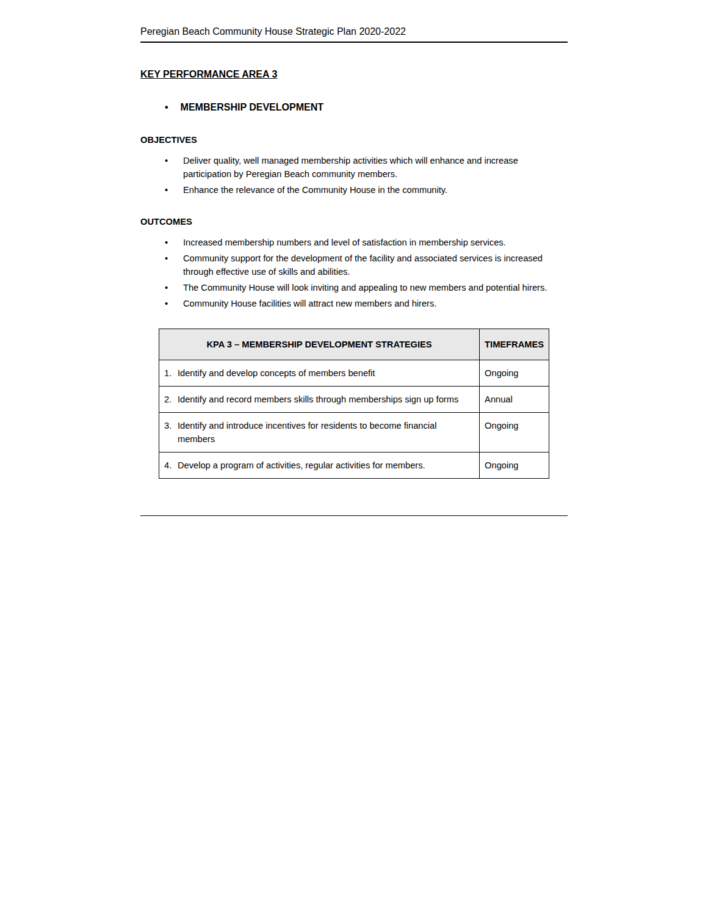Peregian Beach Community House Strategic Plan 2020-2022
KEY PERFORMANCE AREA 3
MEMBERSHIP DEVELOPMENT
OBJECTIVES
Deliver quality, well managed membership activities which will enhance and increase participation by Peregian Beach community members.
Enhance the relevance of the Community House in the community.
OUTCOMES
Increased membership numbers and level of satisfaction in membership services.
Community support for the development of the facility and associated services is increased through effective use of skills and abilities.
The Community House will look inviting and appealing to new members and potential hirers.
Community House facilities will attract new members and hirers.
| KPA 3 – MEMBERSHIP DEVELOPMENT STRATEGIES | TIMEFRAMES |
| --- | --- |
| 1. Identify and develop concepts of members benefit | Ongoing |
| 2. Identify and record members skills through memberships sign up forms | Annual |
| 3. Identify and introduce incentives for residents to become financial members | Ongoing |
| 4. Develop a program of activities, regular activities for members. | Ongoing |